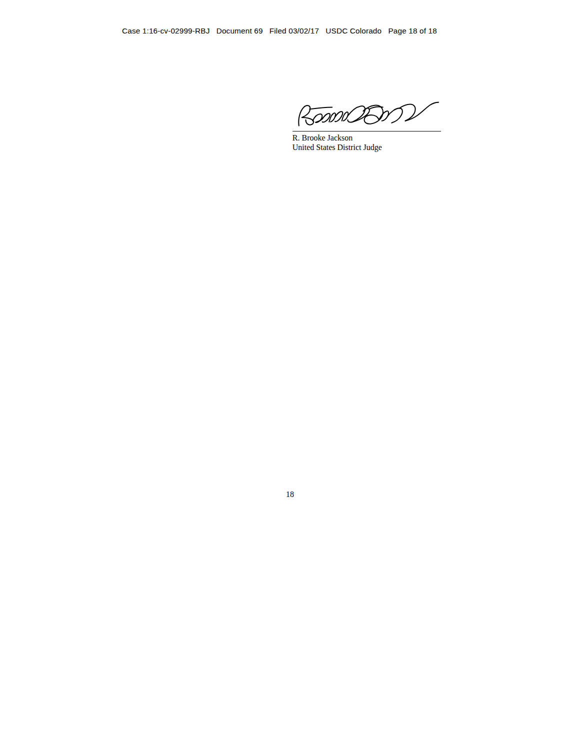Case 1:16-cv-02999-RBJ Document 69 Filed 03/02/17 USDC Colorado Page 18 of 18
R. Brooke Jackson
United States District Judge
18